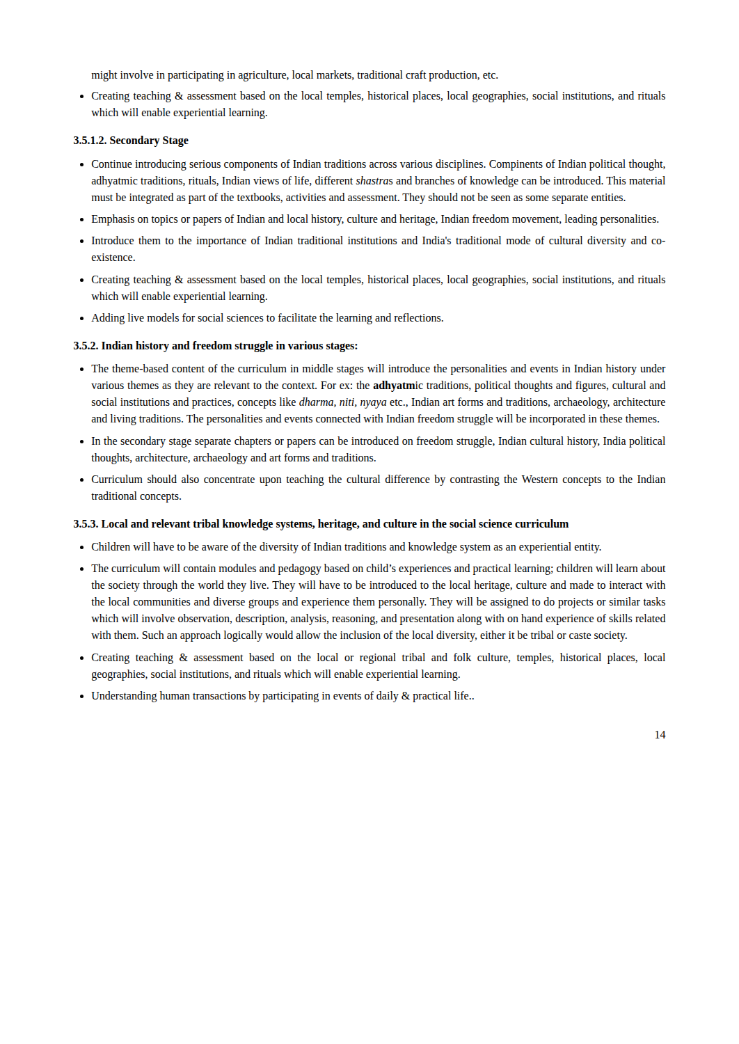might involve in participating in agriculture, local markets, traditional craft production, etc.
Creating teaching & assessment based on the local temples, historical places, local geographies, social institutions, and rituals which will enable experiential learning.
3.5.1.2. Secondary Stage
Continue introducing serious components of Indian traditions across various disciplines. Compinents of Indian political thought, adhyatmic traditions, rituals, Indian views of life, different shastras and branches of knowledge can be introduced. This material must be integrated as part of the textbooks, activities and assessment. They should not be seen as some separate entities.
Emphasis on topics or papers of Indian and local history, culture and heritage, Indian freedom movement, leading personalities.
Introduce them to the importance of Indian traditional institutions and India's traditional mode of cultural diversity and co-existence.
Creating teaching & assessment based on the local temples, historical places, local geographies, social institutions, and rituals which will enable experiential learning.
Adding live models for social sciences to facilitate the learning and reflections.
3.5.2. Indian history and freedom struggle in various stages:
The theme-based content of the curriculum in middle stages will introduce the personalities and events in Indian history under various themes as they are relevant to the context. For ex: the adhyatmic traditions, political thoughts and figures, cultural and social institutions and practices, concepts like dharma, niti, nyaya etc., Indian art forms and traditions, archaeology, architecture and living traditions. The personalities and events connected with Indian freedom struggle will be incorporated in these themes.
In the secondary stage separate chapters or papers can be introduced on freedom struggle, Indian cultural history, India political thoughts, architecture, archaeology and art forms and traditions.
Curriculum should also concentrate upon teaching the cultural difference by contrasting the Western concepts to the Indian traditional concepts.
3.5.3. Local and relevant tribal knowledge systems, heritage, and culture in the social science curriculum
Children will have to be aware of the diversity of Indian traditions and knowledge system as an experiential entity.
The curriculum will contain modules and pedagogy based on child’s experiences and practical learning; children will learn about the society through the world they live. They will have to be introduced to the local heritage, culture and made to interact with the local communities and diverse groups and experience them personally. They will be assigned to do projects or similar tasks which will involve observation, description, analysis, reasoning, and presentation along with on hand experience of skills related with them. Such an approach logically would allow the inclusion of the local diversity, either it be tribal or caste society.
Creating teaching & assessment based on the local or regional tribal and folk culture, temples, historical places, local geographies, social institutions, and rituals which will enable experiential learning.
Understanding human transactions by participating in events of daily & practical life..
14